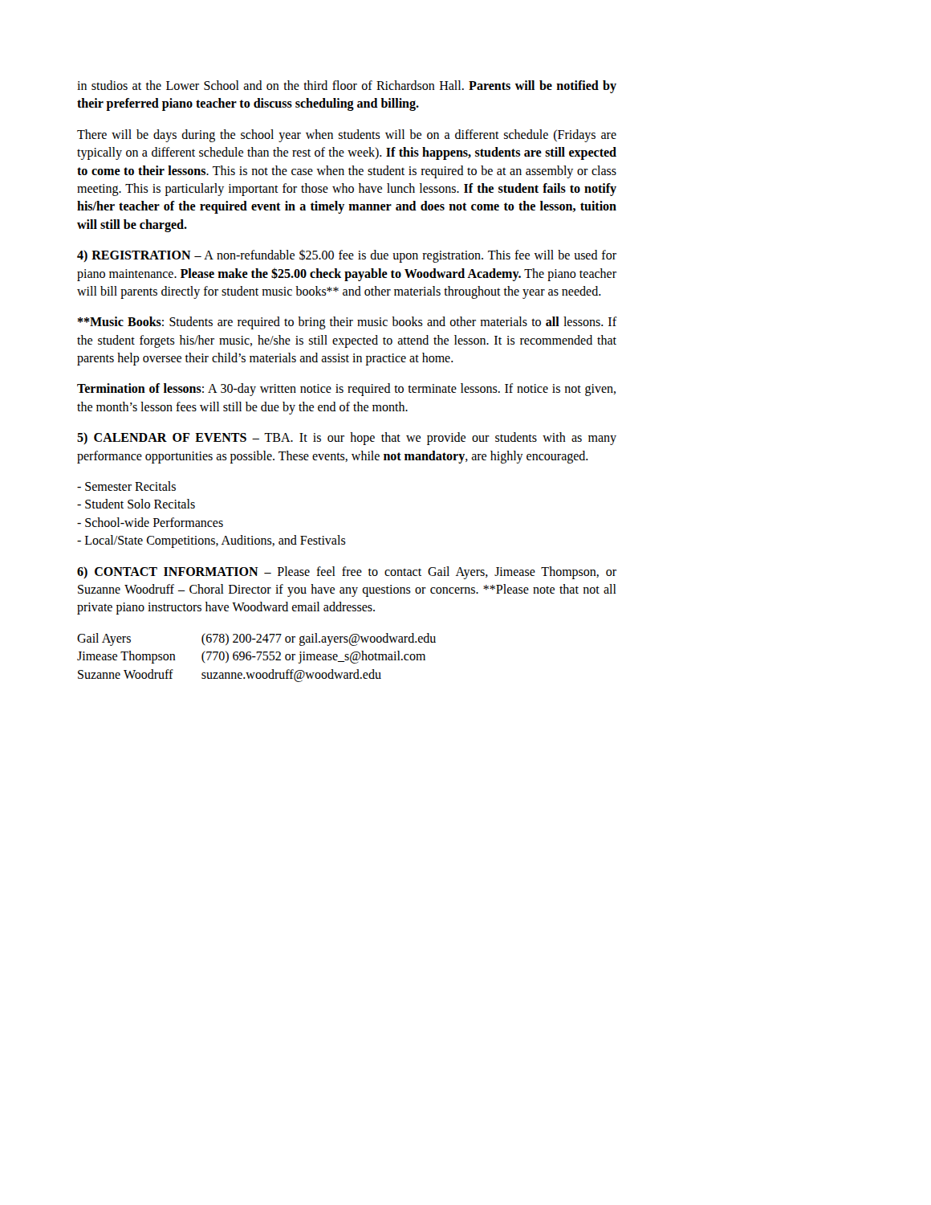in studios at the Lower School and on the third floor of Richardson Hall. Parents will be notified by their preferred piano teacher to discuss scheduling and billing.
There will be days during the school year when students will be on a different schedule (Fridays are typically on a different schedule than the rest of the week). If this happens, students are still expected to come to their lessons. This is not the case when the student is required to be at an assembly or class meeting. This is particularly important for those who have lunch lessons. If the student fails to notify his/her teacher of the required event in a timely manner and does not come to the lesson, tuition will still be charged.
4) REGISTRATION – A non-refundable $25.00 fee is due upon registration. This fee will be used for piano maintenance. Please make the $25.00 check payable to Woodward Academy. The piano teacher will bill parents directly for student music books** and other materials throughout the year as needed.
**Music Books: Students are required to bring their music books and other materials to all lessons. If the student forgets his/her music, he/she is still expected to attend the lesson. It is recommended that parents help oversee their child’s materials and assist in practice at home.
Termination of lessons: A 30-day written notice is required to terminate lessons. If notice is not given, the month’s lesson fees will still be due by the end of the month.
5) CALENDAR OF EVENTS – TBA. It is our hope that we provide our students with as many performance opportunities as possible. These events, while not mandatory, are highly encouraged.
- Semester Recitals
- Student Solo Recitals
- School-wide Performances
- Local/State Competitions, Auditions, and Festivals
6) CONTACT INFORMATION – Please feel free to contact Gail Ayers, Jimease Thompson, or Suzanne Woodruff – Choral Director if you have any questions or concerns. **Please note that not all private piano instructors have Woodward email addresses.
| Gail Ayers | (678) 200-2477 or gail.ayers@woodward.edu |
| Jimease Thompson | (770) 696-7552 or jimease_s@hotmail.com |
| Suzanne Woodruff | suzanne.woodruff@woodward.edu |